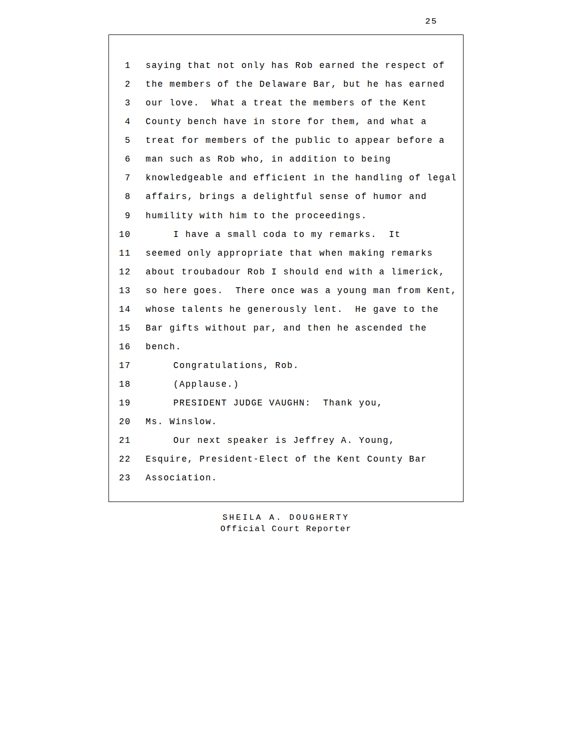25
| 1 | saying that not only has Rob earned the respect of |
| 2 | the members of the Delaware Bar, but he has earned |
| 3 | our love. What a treat the members of the Kent |
| 4 | County bench have in store for them, and what a |
| 5 | treat for members of the public to appear before a |
| 6 | man such as Rob who, in addition to being |
| 7 | knowledgeable and efficient in the handling of legal |
| 8 | affairs, brings a delightful sense of humor and |
| 9 | humility with him to the proceedings. |
| 10 | I have a small coda to my remarks. It |
| 11 | seemed only appropriate that when making remarks |
| 12 | about troubadour Rob I should end with a limerick, |
| 13 | so here goes. There once was a young man from Kent, |
| 14 | whose talents he generously lent. He gave to the |
| 15 | Bar gifts without par, and then he ascended the |
| 16 | bench. |
| 17 | Congratulations, Rob. |
| 18 | (Applause.) |
| 19 | PRESIDENT JUDGE VAUGHN: Thank you, |
| 20 | Ms. Winslow. |
| 21 | Our next speaker is Jeffrey A. Young, |
| 22 | Esquire, President-Elect of the Kent County Bar |
| 23 | Association. |
SHEILA A. DOUGHERTY
Official Court Reporter